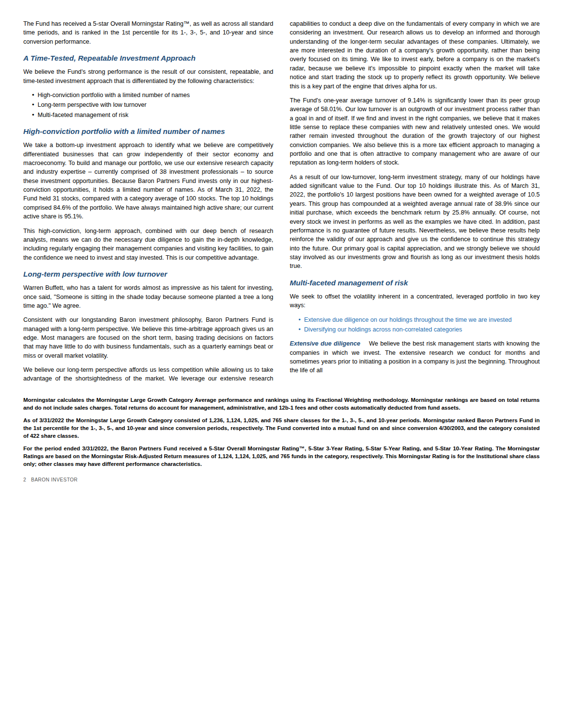The Fund has received a 5-star Overall Morningstar Rating™, as well as across all standard time periods, and is ranked in the 1st percentile for its 1-, 3-, 5-, and 10-year and since conversion performance.
A Time-Tested, Repeatable Investment Approach
We believe the Fund's strong performance is the result of our consistent, repeatable, and time-tested investment approach that is differentiated by the following characteristics:
High-conviction portfolio with a limited number of names
Long-term perspective with low turnover
Multi-faceted management of risk
High-conviction portfolio with a limited number of names
We take a bottom-up investment approach to identify what we believe are competitively differentiated businesses that can grow independently of their sector economy and macroeconomy. To build and manage our portfolio, we use our extensive research capacity and industry expertise – currently comprised of 38 investment professionals – to source these investment opportunities. Because Baron Partners Fund invests only in our highest-conviction opportunities, it holds a limited number of names. As of March 31, 2022, the Fund held 31 stocks, compared with a category average of 100 stocks. The top 10 holdings comprised 84.6% of the portfolio. We have always maintained high active share; our current active share is 95.1%.
This high-conviction, long-term approach, combined with our deep bench of research analysts, means we can do the necessary due diligence to gain the in-depth knowledge, including regularly engaging their management companies and visiting key facilities, to gain the confidence we need to invest and stay invested. This is our competitive advantage.
Long-term perspective with low turnover
Warren Buffett, who has a talent for words almost as impressive as his talent for investing, once said, "Someone is sitting in the shade today because someone planted a tree a long time ago." We agree.
Consistent with our longstanding Baron investment philosophy, Baron Partners Fund is managed with a long-term perspective. We believe this time-arbitrage approach gives us an edge. Most managers are focused on the short term, basing trading decisions on factors that may have little to do with business fundamentals, such as a quarterly earnings beat or miss or overall market volatility.
We believe our long-term perspective affords us less competition while allowing us to take advantage of the shortsightedness of the market. We leverage our extensive research capabilities to conduct a deep dive on the fundamentals of every company in which we are considering an investment. Our research allows us to develop an informed and thorough understanding of the longer-term secular advantages of these companies. Ultimately, we are more interested in the duration of a company's growth opportunity, rather than being overly focused on its timing. We like to invest early, before a company is on the market's radar, because we believe it's impossible to pinpoint exactly when the market will take notice and start trading the stock up to properly reflect its growth opportunity. We believe this is a key part of the engine that drives alpha for us.
The Fund's one-year average turnover of 9.14% is significantly lower than its peer group average of 58.01%. Our low turnover is an outgrowth of our investment process rather than a goal in and of itself. If we find and invest in the right companies, we believe that it makes little sense to replace these companies with new and relatively untested ones. We would rather remain invested throughout the duration of the growth trajectory of our highest conviction companies. We also believe this is a more tax efficient approach to managing a portfolio and one that is often attractive to company management who are aware of our reputation as long-term holders of stock.
As a result of our low-turnover, long-term investment strategy, many of our holdings have added significant value to the Fund. Our top 10 holdings illustrate this. As of March 31, 2022, the portfolio's 10 largest positions have been owned for a weighted average of 10.5 years. This group has compounded at a weighted average annual rate of 38.9% since our initial purchase, which exceeds the benchmark return by 25.8% annually. Of course, not every stock we invest in performs as well as the examples we have cited. In addition, past performance is no guarantee of future results. Nevertheless, we believe these results help reinforce the validity of our approach and give us the confidence to continue this strategy into the future. Our primary goal is capital appreciation, and we strongly believe we should stay involved as our investments grow and flourish as long as our investment thesis holds true.
Multi-faceted management of risk
We seek to offset the volatility inherent in a concentrated, leveraged portfolio in two key ways:
Extensive due diligence on our holdings throughout the time we are invested
Diversifying our holdings across non-correlated categories
Extensive due diligence We believe the best risk management starts with knowing the companies in which we invest. The extensive research we conduct for months and sometimes years prior to initiating a position in a company is just the beginning. Throughout the life of all
Morningstar calculates the Morningstar Large Growth Category Average performance and rankings using its Fractional Weighting methodology. Morningstar rankings are based on total returns and do not include sales charges. Total returns do account for management, administrative, and 12b-1 fees and other costs automatically deducted from fund assets.
As of 3/31/2022 the Morningstar Large Growth Category consisted of 1,236, 1,124, 1,025, and 765 share classes for the 1-, 3-, 5-, and 10-year periods. Morningstar ranked Baron Partners Fund in the 1st percentile for the 1-, 3-, 5-, and 10-year and since conversion periods, respectively. The Fund converted into a mutual fund on and since conversion 4/30/2003, and the category consisted of 422 share classes.
For the period ended 3/31/2022, the Baron Partners Fund received a 5-Star Overall Morningstar Rating™, 5-Star 3-Year Rating, 5-Star 5-Year Rating, and 5-Star 10-Year Rating. The Morningstar Ratings are based on the Morningstar Risk-Adjusted Return measures of 1,124, 1,124, 1,025, and 765 funds in the category, respectively. This Morningstar Rating is for the Institutional share class only; other classes may have different performance characteristics.
2 BARON INVESTOR